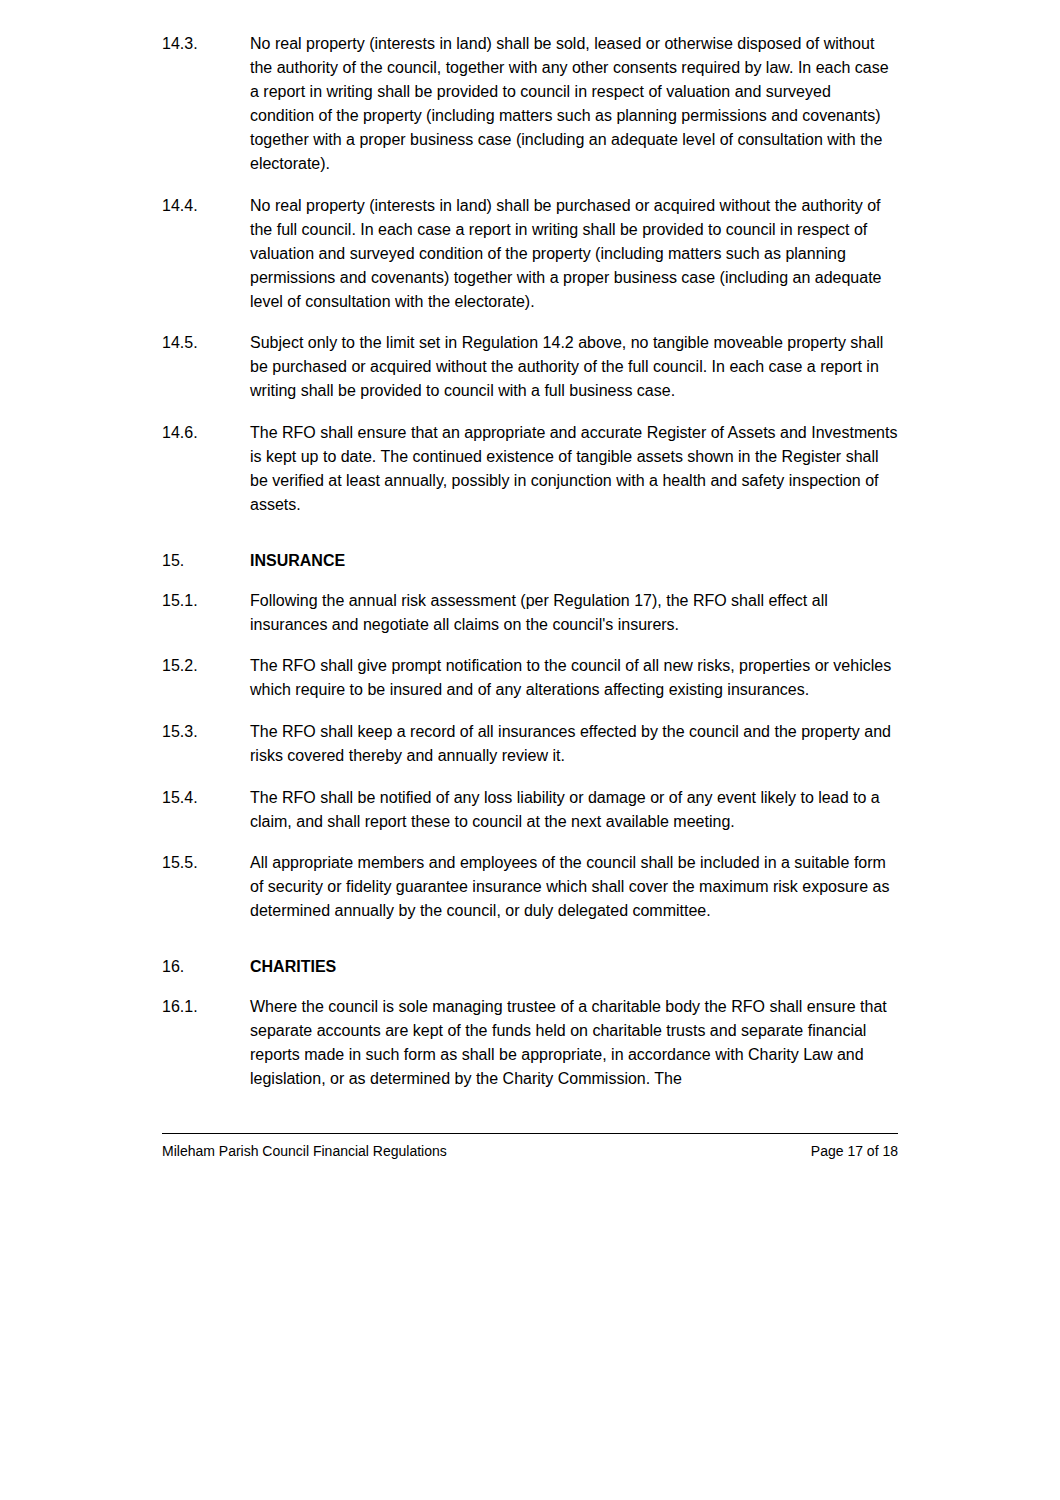14.3.
No real property (interests in land) shall be sold, leased or otherwise disposed of without the authority of the council, together with any other consents required by law. In each case a report in writing shall be provided to council in respect of valuation and surveyed condition of the property (including matters such as planning permissions and covenants) together with a proper business case (including an adequate level of consultation with the electorate).
14.4.
No real property (interests in land) shall be purchased or acquired without the authority of the full council. In each case a report in writing shall be provided to council in respect of valuation and surveyed condition of the property (including matters such as planning permissions and covenants) together with a proper business case (including an adequate level of consultation with the electorate).
14.5.
Subject only to the limit set in Regulation 14.2 above, no tangible moveable property shall be purchased or acquired without the authority of the full council. In each case a report in writing shall be provided to council with a full business case.
14.6.
The RFO shall ensure that an appropriate and accurate Register of Assets and Investments is kept up to date. The continued existence of tangible assets shown in the Register shall be verified at least annually, possibly in conjunction with a health and safety inspection of assets.
15. INSURANCE
15.1.
Following the annual risk assessment (per Regulation 17), the RFO shall effect all insurances and negotiate all claims on the council's insurers.
15.2.
The RFO shall give prompt notification to the council of all new risks, properties or vehicles which require to be insured and of any alterations affecting existing insurances.
15.3.
The RFO shall keep a record of all insurances effected by the council and the property and risks covered thereby and annually review it.
15.4.
The RFO shall be notified of any loss liability or damage or of any event likely to lead to a claim, and shall report these to council at the next available meeting.
15.5.
All appropriate members and employees of the council shall be included in a suitable form of security or fidelity guarantee insurance which shall cover the maximum risk exposure as determined annually by the council, or duly delegated committee.
16. CHARITIES
16.1.
Where the council is sole managing trustee of a charitable body the RFO shall ensure that separate accounts are kept of the funds held on charitable trusts and separate financial reports made in such form as shall be appropriate, in accordance with Charity Law and legislation, or as determined by the Charity Commission. The
Mileham Parish Council Financial Regulations Page 17 of 18